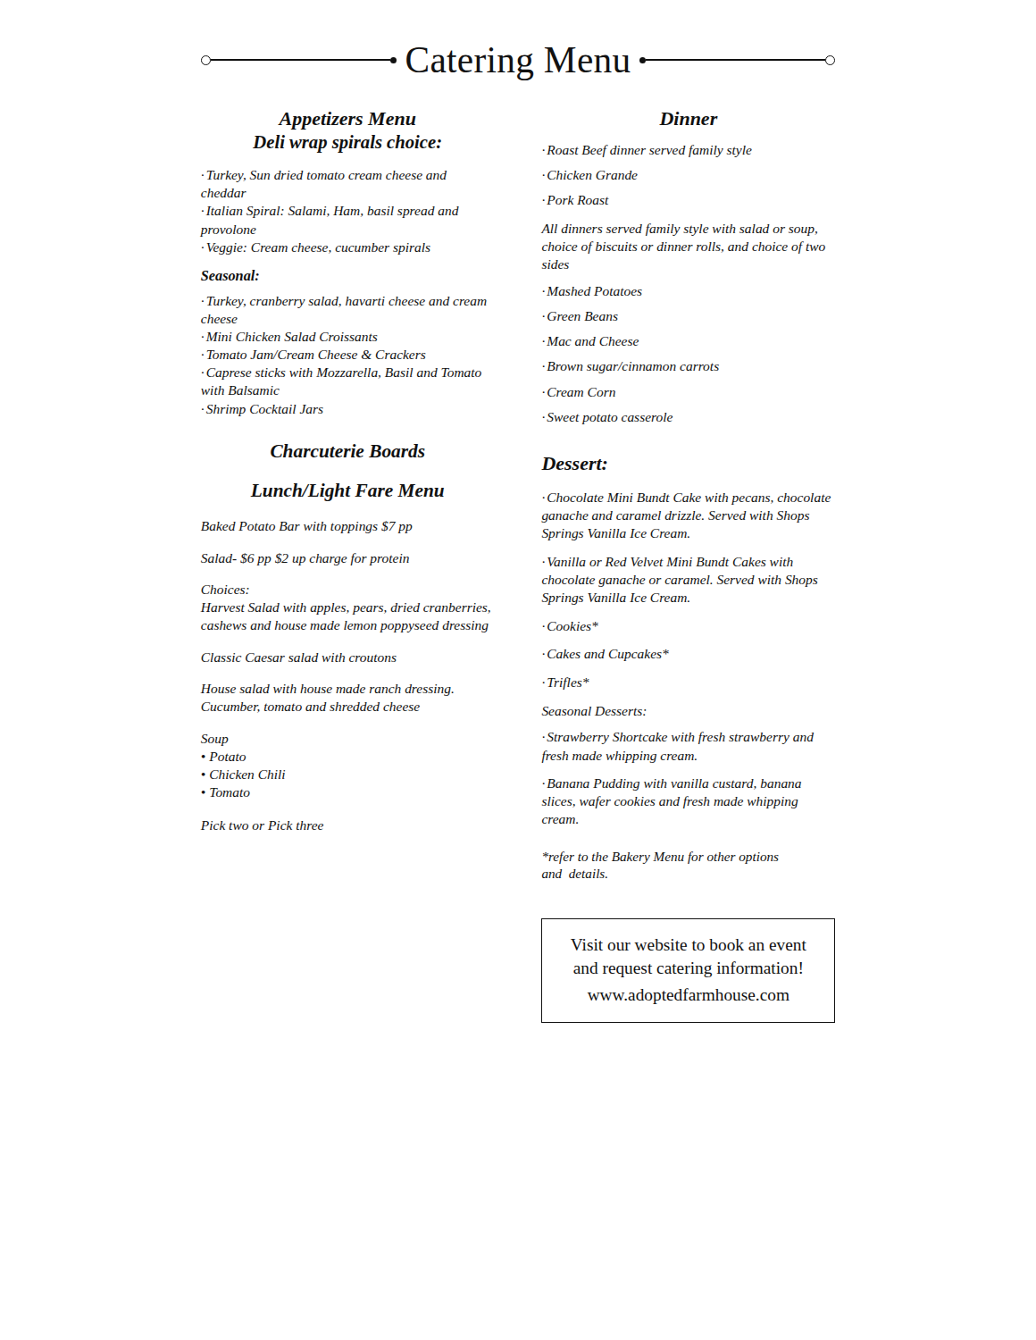Catering Menu
Appetizers Menu
Deli wrap spirals choice:
Turkey, Sun dried tomato cream cheese and cheddar
Italian Spiral: Salami, Ham, basil spread and provolone
Veggie: Cream cheese, cucumber spirals
Seasonal:
Turkey, cranberry salad, havarti cheese and cream cheese
Mini Chicken Salad Croissants
Tomato Jam/Cream Cheese & Crackers
Caprese sticks with Mozzarella, Basil and Tomato with Balsamic
Shrimp Cocktail Jars
Charcuterie Boards
Lunch/Light Fare Menu
Baked Potato Bar with toppings $7 pp
Salad- $6 pp $2 up charge for protein
Choices:
Harvest Salad with apples, pears, dried cranberries, cashews and house made lemon poppyseed dressing
Classic Caesar salad with croutons
House salad with house made ranch dressing. Cucumber, tomato and shredded cheese
Soup
Potato
Chicken Chili
Tomato
Pick two or Pick three
Dinner
Roast Beef dinner served family style
Chicken Grande
Pork Roast
All dinners served family style with salad or soup, choice of biscuits or dinner rolls, and choice of two sides
Mashed Potatoes
Green Beans
Mac and Cheese
Brown sugar/cinnamon carrots
Cream Corn
Sweet potato casserole
Dessert:
Chocolate Mini Bundt Cake with pecans, chocolate ganache and caramel drizzle. Served with Shops Springs Vanilla Ice Cream.
Vanilla or Red Velvet Mini Bundt Cakes with chocolate ganache or caramel. Served with Shops Springs Vanilla Ice Cream.
Cookies*
Cakes and Cupcakes*
Trifles*
Seasonal Desserts:
Strawberry Shortcake with fresh strawberry and fresh made whipping cream.
Banana Pudding with vanilla custard, banana slices, wafer cookies and fresh made whipping cream.
*refer to the Bakery Menu for other options
and details.
Visit our website to book an event
and request catering information!
www.adoptedfarmhouse.com